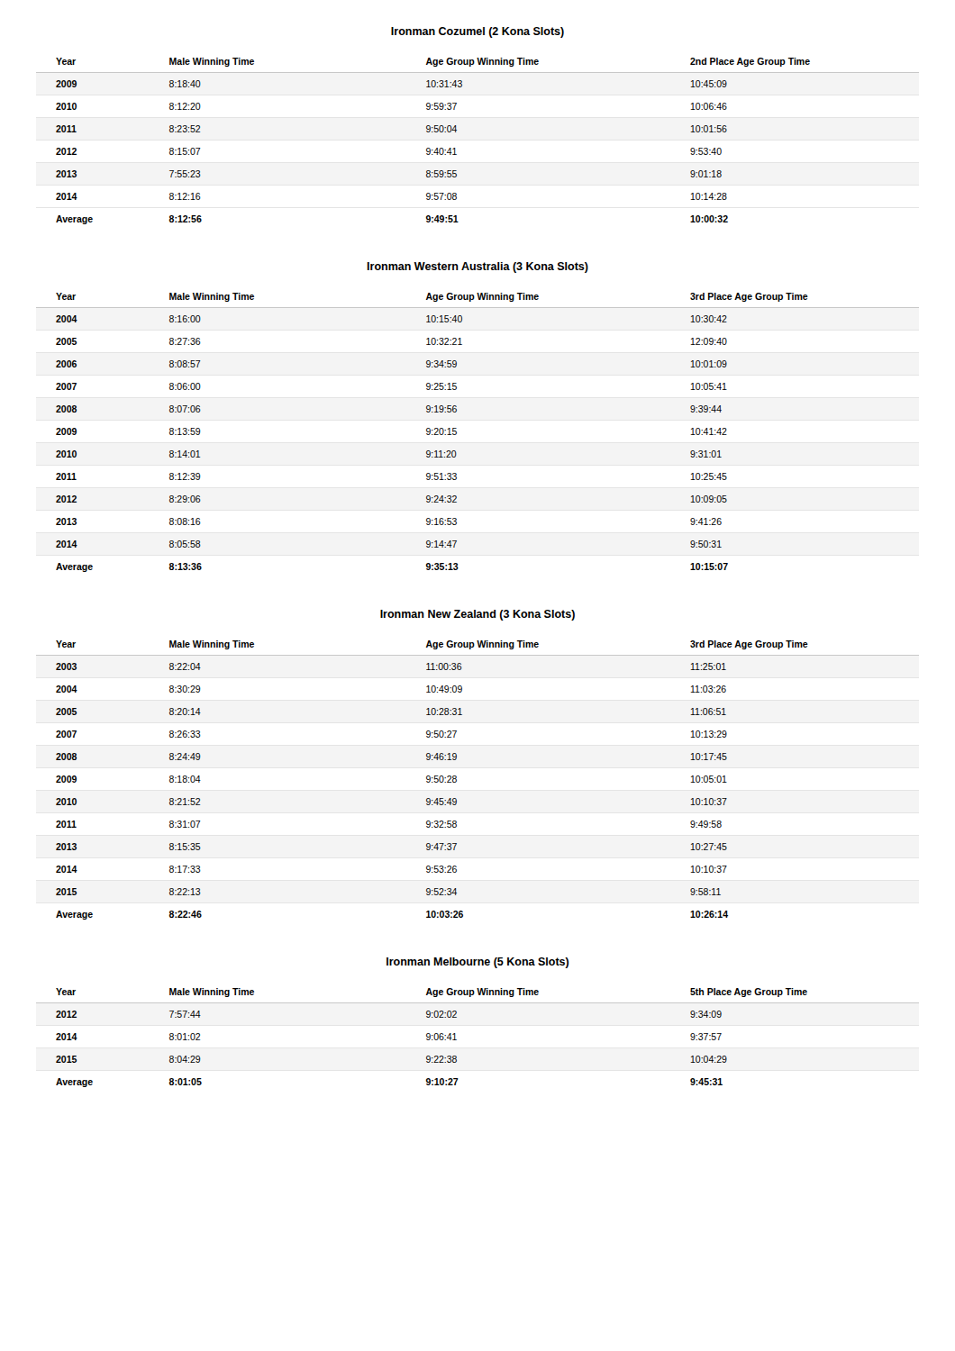Ironman Cozumel (2 Kona Slots)
| Year | Male Winning Time | Age Group Winning Time | 2nd Place Age Group Time |
| --- | --- | --- | --- |
| 2009 | 8:18:40 | 10:31:43 | 10:45:09 |
| 2010 | 8:12:20 | 9:59:37 | 10:06:46 |
| 2011 | 8:23:52 | 9:50:04 | 10:01:56 |
| 2012 | 8:15:07 | 9:40:41 | 9:53:40 |
| 2013 | 7:55:23 | 8:59:55 | 9:01:18 |
| 2014 | 8:12:16 | 9:57:08 | 10:14:28 |
| Average | 8:12:56 | 9:49:51 | 10:00:32 |
Ironman Western Australia (3 Kona Slots)
| Year | Male Winning Time | Age Group Winning Time | 3rd Place Age Group Time |
| --- | --- | --- | --- |
| 2004 | 8:16:00 | 10:15:40 | 10:30:42 |
| 2005 | 8:27:36 | 10:32:21 | 12:09:40 |
| 2006 | 8:08:57 | 9:34:59 | 10:01:09 |
| 2007 | 8:06:00 | 9:25:15 | 10:05:41 |
| 2008 | 8:07:06 | 9:19:56 | 9:39:44 |
| 2009 | 8:13:59 | 9:20:15 | 10:41:42 |
| 2010 | 8:14:01 | 9:11:20 | 9:31:01 |
| 2011 | 8:12:39 | 9:51:33 | 10:25:45 |
| 2012 | 8:29:06 | 9:24:32 | 10:09:05 |
| 2013 | 8:08:16 | 9:16:53 | 9:41:26 |
| 2014 | 8:05:58 | 9:14:47 | 9:50:31 |
| Average | 8:13:36 | 9:35:13 | 10:15:07 |
Ironman New Zealand (3 Kona Slots)
| Year | Male Winning Time | Age Group Winning Time | 3rd Place Age Group Time |
| --- | --- | --- | --- |
| 2003 | 8:22:04 | 11:00:36 | 11:25:01 |
| 2004 | 8:30:29 | 10:49:09 | 11:03:26 |
| 2005 | 8:20:14 | 10:28:31 | 11:06:51 |
| 2007 | 8:26:33 | 9:50:27 | 10:13:29 |
| 2008 | 8:24:49 | 9:46:19 | 10:17:45 |
| 2009 | 8:18:04 | 9:50:28 | 10:05:01 |
| 2010 | 8:21:52 | 9:45:49 | 10:10:37 |
| 2011 | 8:31:07 | 9:32:58 | 9:49:58 |
| 2013 | 8:15:35 | 9:47:37 | 10:27:45 |
| 2014 | 8:17:33 | 9:53:26 | 10:10:37 |
| 2015 | 8:22:13 | 9:52:34 | 9:58:11 |
| Average | 8:22:46 | 10:03:26 | 10:26:14 |
Ironman Melbourne (5 Kona Slots)
| Year | Male Winning Time | Age Group Winning Time | 5th Place Age Group Time |
| --- | --- | --- | --- |
| 2012 | 7:57:44 | 9:02:02 | 9:34:09 |
| 2014 | 8:01:02 | 9:06:41 | 9:37:57 |
| 2015 | 8:04:29 | 9:22:38 | 10:04:29 |
| Average | 8:01:05 | 9:10:27 | 9:45:31 |